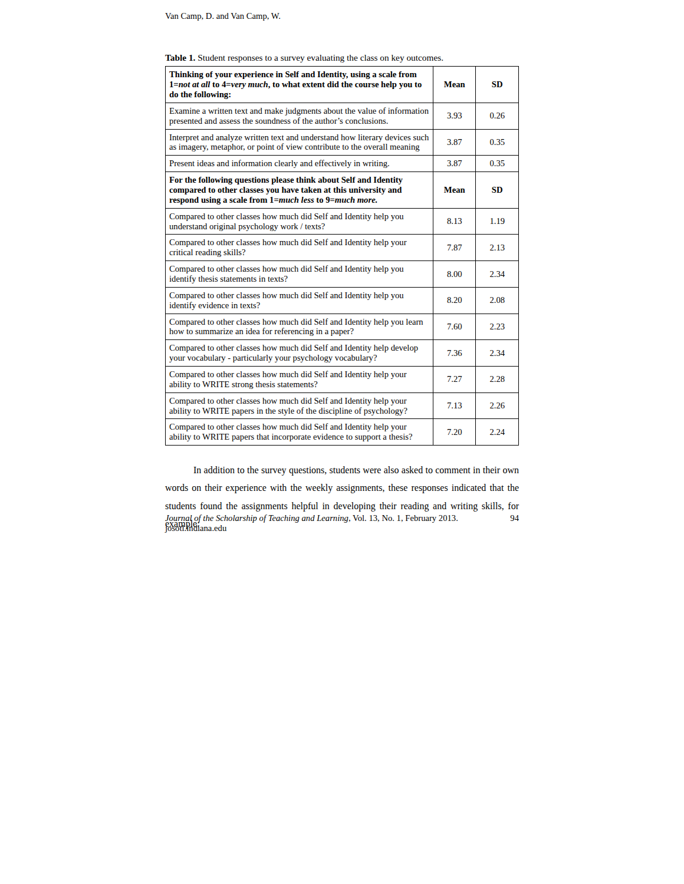Van Camp, D. and Van Camp, W.
Table 1. Student responses to a survey evaluating the class on key outcomes.
| Thinking of your experience in Self and Identity, using a scale from 1= not at all to 4= very much , to what extent did the course help you to do the following: | Mean | SD |
| Examine a written text and make judgments about the value of information presented and assess the soundness of the author’s conclusions. | 3.93 | 0.26 |
| Interpret and analyze written text and understand how literary devices such as imagery, metaphor, or point of view contribute to the overall meaning | 3.87 | 0.35 |
| Present ideas and information clearly and effectively in writing. | 3.87 | 0.35 |
| For the following questions please think about Self and Identity compared to other classes you have taken at this university and respond using a scale from 1= much less to 9= much more. | Mean | SD |
| Compared to other classes how much did Self and Identity help you understand original psychology work / texts? | 8.13 | 1.19 |
| Compared to other classes how much did Self and Identity help your critical reading skills? | 7.87 | 2.13 |
| Compared to other classes how much did Self and Identity help you identify thesis statements in texts? | 8.00 | 2.34 |
| Compared to other classes how much did Self and Identity help you identify evidence in texts? | 8.20 | 2.08 |
| Compared to other classes how much did Self and Identity help you learn how to summarize an idea for referencing in a paper? | 7.60 | 2.23 |
| Compared to other classes how much did Self and Identity help develop your vocabulary - particularly your psychology vocabulary? | 7.36 | 2.34 |
| Compared to other classes how much did Self and Identity help your ability to WRITE strong thesis statements? | 7.27 | 2.28 |
| Compared to other classes how much did Self and Identity help your ability to WRITE papers in the style of the discipline of psychology? | 7.13 | 2.26 |
| Compared to other classes how much did Self and Identity help your ability to WRITE papers that incorporate evidence to support a thesis? | 7.20 | 2.24 |
In addition to the survey questions, students were also asked to comment in their own words on their experience with the weekly assignments, these responses indicated that the students found the assignments helpful in developing their reading and writing skills, for example:
Journal of the Scholarship of Teaching and Learning, Vol. 13, No. 1, February 2013.
94
josotl.indiana.edu